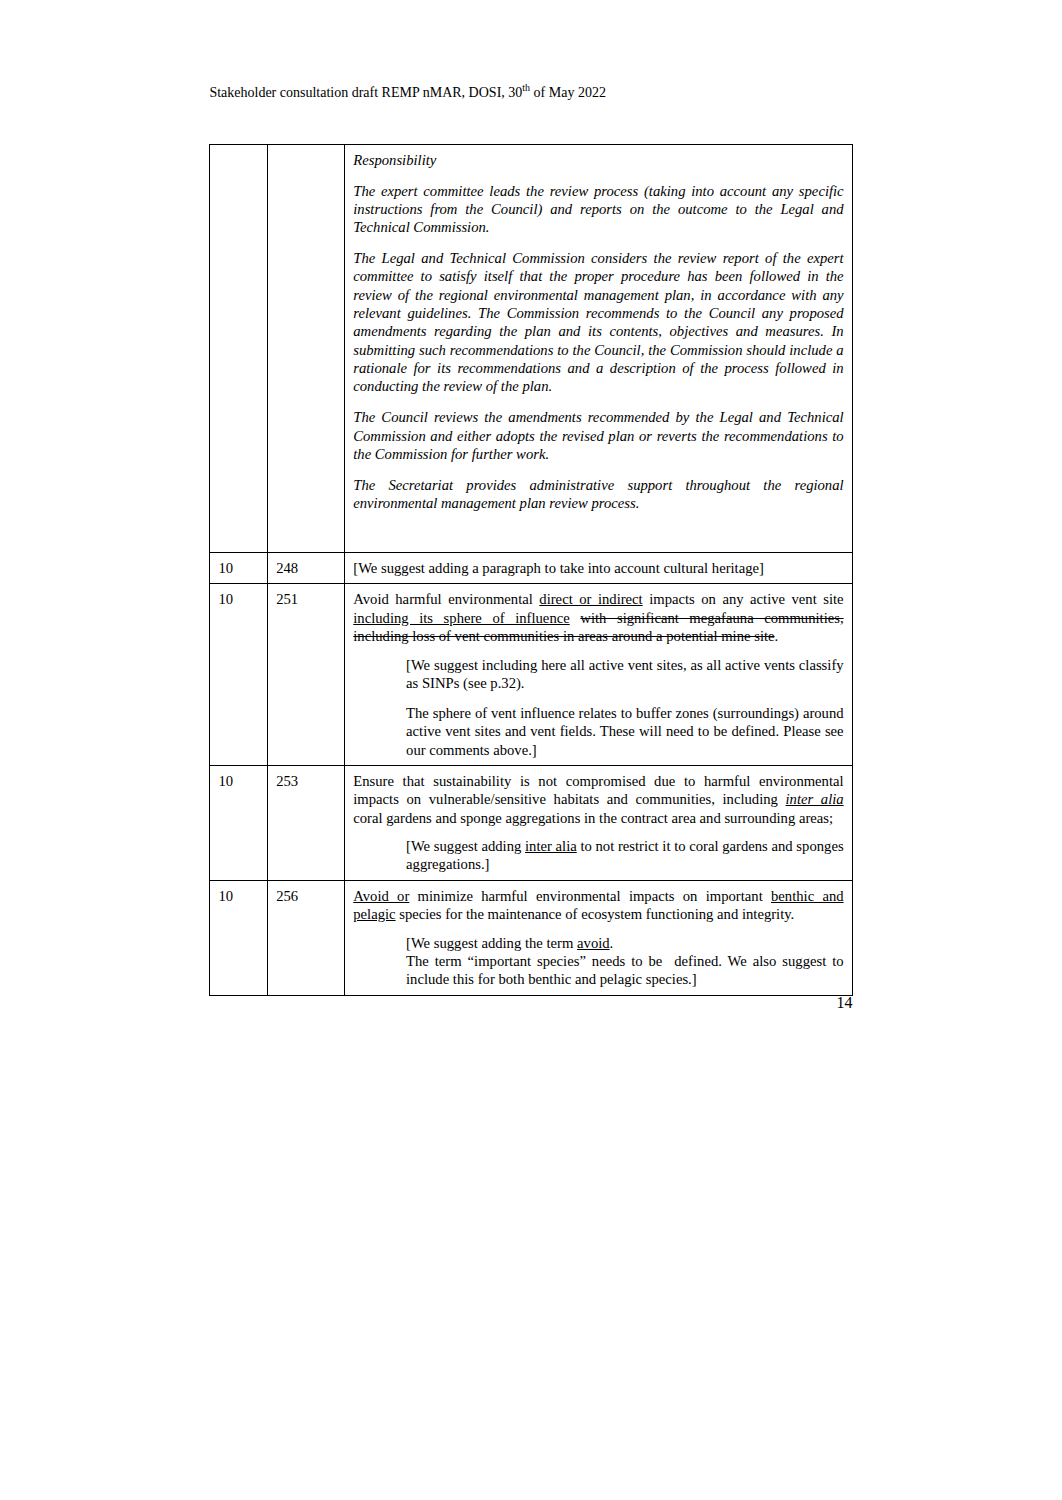Stakeholder consultation draft REMP nMAR, DOSI, 30th of May 2022
| | | Responsibility The expert committee leads the review process (taking into account any specific instructions from the Council) and reports on the outcome to the Legal and Technical Commission. The Legal and Technical Commission considers the review report of the expert committee to satisfy itself that the proper procedure has been followed in the review of the regional environmental management plan, in accordance with any relevant guidelines. The Commission recommends to the Council any proposed amendments regarding the plan and its contents, objectives and measures. In submitting such recommendations to the Council, the Commission should include a rationale for its recommendations and a description of the process followed in conducting the review of the plan. The Council reviews the amendments recommended by the Legal and Technical Commission and either adopts the revised plan or reverts the recommendations to the Commission for further work. The Secretariat provides administrative support throughout the regional environmental management plan review process. |
| 10 | 248 | [We suggest adding a paragraph to take into account cultural heritage] |
| 10 | 251 | Avoid harmful environmental direct or indirect impacts on any active vent site including its sphere of influence with significant megafauna communities, including loss of vent communities in areas around a potential mine site . [We suggest including here all active vent sites, as all active vents classify as SINPs (see p.32). The sphere of vent influence relates to buffer zones (surroundings) around active vent sites and vent fields. These will need to be defined. Please see our comments above.] |
| 10 | 253 | Ensure that sustainability is not compromised due to harmful environmental impacts on vulnerable/sensitive habitats and communities, including inter alia coral gardens and sponge aggregations in the contract area and surrounding areas; [We suggest adding inter alia to not restrict it to coral gardens and sponges aggregations.] |
| 10 | 256 | Avoid or minimize harmful environmental impacts on important benthic and pelagic species for the maintenance of ecosystem functioning and integrity. [We suggest adding the term avoid . The term “important species” needs to be defined. We also suggest to include this for both benthic and pelagic species.] |
14